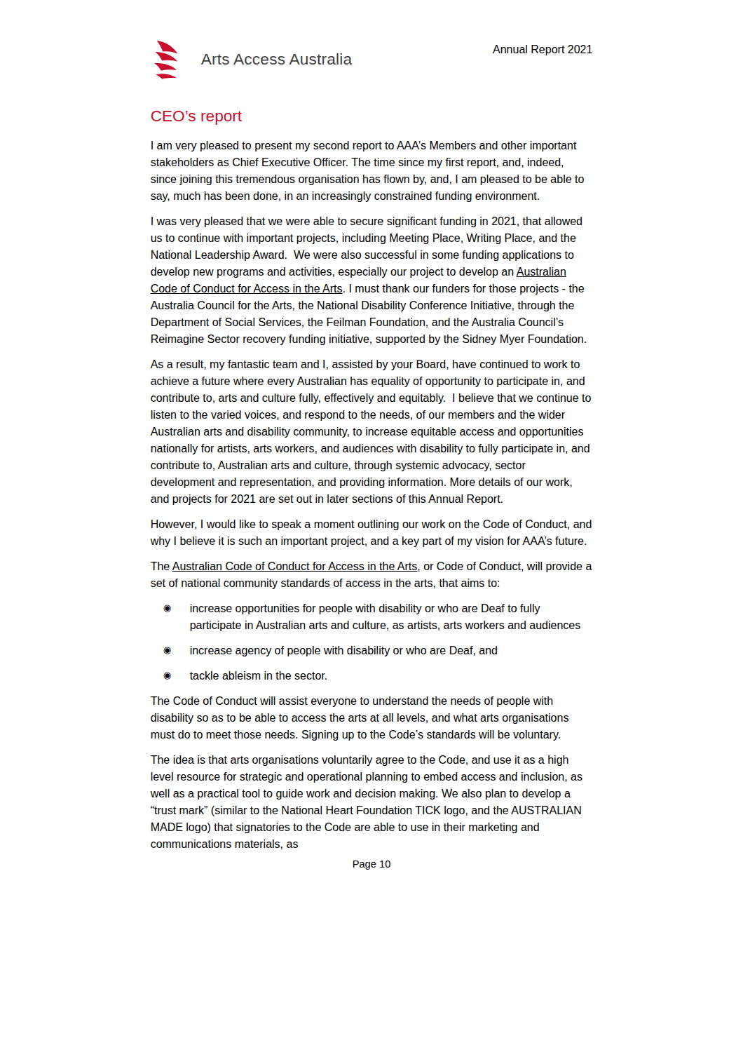Arts Access Australia
Annual Report 2021
CEO’s report
I am very pleased to present my second report to AAA’s Members and other important stakeholders as Chief Executive Officer. The time since my first report, and, indeed, since joining this tremendous organisation has flown by, and, I am pleased to be able to say, much has been done, in an increasingly constrained funding environment.
I was very pleased that we were able to secure significant funding in 2021, that allowed us to continue with important projects, including Meeting Place, Writing Place, and the National Leadership Award. We were also successful in some funding applications to develop new programs and activities, especially our project to develop an Australian Code of Conduct for Access in the Arts. I must thank our funders for those projects - the Australia Council for the Arts, the National Disability Conference Initiative, through the Department of Social Services, the Feilman Foundation, and the Australia Council’s Reimagine Sector recovery funding initiative, supported by the Sidney Myer Foundation.
As a result, my fantastic team and I, assisted by your Board, have continued to work to achieve a future where every Australian has equality of opportunity to participate in, and contribute to, arts and culture fully, effectively and equitably. I believe that we continue to listen to the varied voices, and respond to the needs, of our members and the wider Australian arts and disability community, to increase equitable access and opportunities nationally for artists, arts workers, and audiences with disability to fully participate in, and contribute to, Australian arts and culture, through systemic advocacy, sector development and representation, and providing information. More details of our work, and projects for 2021 are set out in later sections of this Annual Report.
However, I would like to speak a moment outlining our work on the Code of Conduct, and why I believe it is such an important project, and a key part of my vision for AAA’s future.
The Australian Code of Conduct for Access in the Arts, or Code of Conduct, will provide a set of national community standards of access in the arts, that aims to:
increase opportunities for people with disability or who are Deaf to fully participate in Australian arts and culture, as artists, arts workers and audiences
increase agency of people with disability or who are Deaf, and
tackle ableism in the sector.
The Code of Conduct will assist everyone to understand the needs of people with disability so as to be able to access the arts at all levels, and what arts organisations must do to meet those needs. Signing up to the Code’s standards will be voluntary.
The idea is that arts organisations voluntarily agree to the Code, and use it as a high level resource for strategic and operational planning to embed access and inclusion, as well as a practical tool to guide work and decision making. We also plan to develop a “trust mark” (similar to the National Heart Foundation TICK logo, and the AUSTRALIAN MADE logo) that signatories to the Code are able to use in their marketing and communications materials, as
Page 10